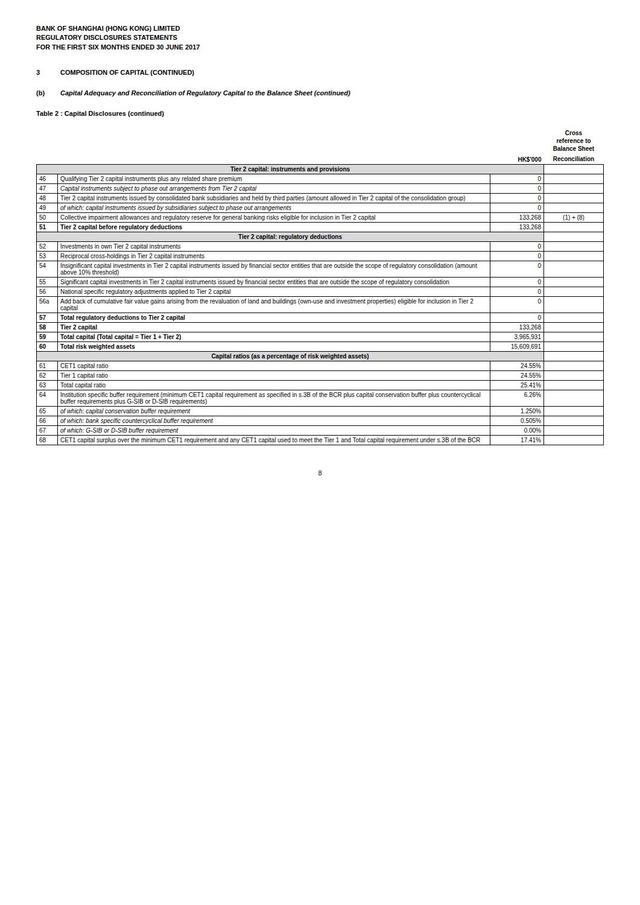BANK OF SHANGHAI (HONG KONG) LIMITED
REGULATORY DISCLOSURES STATEMENTS
FOR THE FIRST SIX MONTHS ENDED 30 JUNE 2017
3 COMPOSITION OF CAPITAL (CONTINUED)
(b) Capital Adequacy and Reconciliation of Regulatory Capital to the Balance Sheet (continued)
Table 2 : Capital Disclosures (continued)
| | | | Cross reference to Balance Sheet |
| | | HK$'000 | Reconciliation |
| Tier 2 capital: instruments and provisions | |
| 46 | Qualifying Tier 2 capital instruments plus any related share premium | 0 | |
| 47 | Capital instruments subject to phase out arrangements from Tier 2 capital | 0 | |
| 48 | Tier 2 capital instruments issued by consolidated bank subsidiaries and held by third parties (amount allowed in Tier 2 capital of the consolidation group) | 0 | |
| 49 | of which: capital instruments issued by subsidiaries subject to phase out arrangements | 0 | |
| 50 | Collective impairment allowances and regulatory reserve for general banking risks eligible for inclusion in Tier 2 capital | 133,268 | (1) + (8) |
| 51 | Tier 2 capital before regulatory deductions | 133,268 | |
| Tier 2 capital: regulatory deductions | |
| 52 | Investments in own Tier 2 capital instruments | 0 | |
| 53 | Reciprocal cross-holdings in Tier 2 capital instruments | 0 | |
| 54 | Insignificant capital investments in Tier 2 capital instruments issued by financial sector entities that are outside the scope of regulatory consolidation (amount above 10% threshold) | 0 | |
| 55 | Significant capital investments in Tier 2 capital instruments issued by financial sector entities that are outside the scope of regulatory consolidation | 0 | |
| 56 | National specific regulatory adjustments applied to Tier 2 capital | 0 | |
| 56a | Add back of cumulative fair value gains arising from the revaluation of land and buildings (own-use and investment properties) eligible for inclusion in Tier 2 capital | 0 | |
| 57 | Total regulatory deductions to Tier 2 capital | 0 | |
| 58 | Tier 2 capital | 133,268 | |
| 59 | Total capital (Total capital = Tier 1 + Tier 2) | 3,965,931 | |
| 60 | Total risk weighted assets | 15,609,691 | |
| Capital ratios (as a percentage of risk weighted assets) | |
| 61 | CET1 capital ratio | 24.55% | |
| 62 | Tier 1 capital ratio | 24.55% | |
| 63 | Total capital ratio | 25.41% | |
| 64 | Institution specific buffer requirement (minimum CET1 capital requirement as specified in s.3B of the BCR plus capital conservation buffer plus countercyclical buffer requirements plus G-SIB or D-SIB requirements) | 6.26% | |
| 65 | of which: capital conservation buffer requirement | 1.250% | |
| 66 | of which: bank specific countercyclical buffer requirement | 0.505% | |
| 67 | of which: G-SIB or D-SIB buffer requirement | 0.00% | |
| 68 | CET1 capital surplus over the minimum CET1 requirement and any CET1 capital used to meet the Tier 1 and Total capital requirement under s.3B of the BCR | 17.41% | |
8